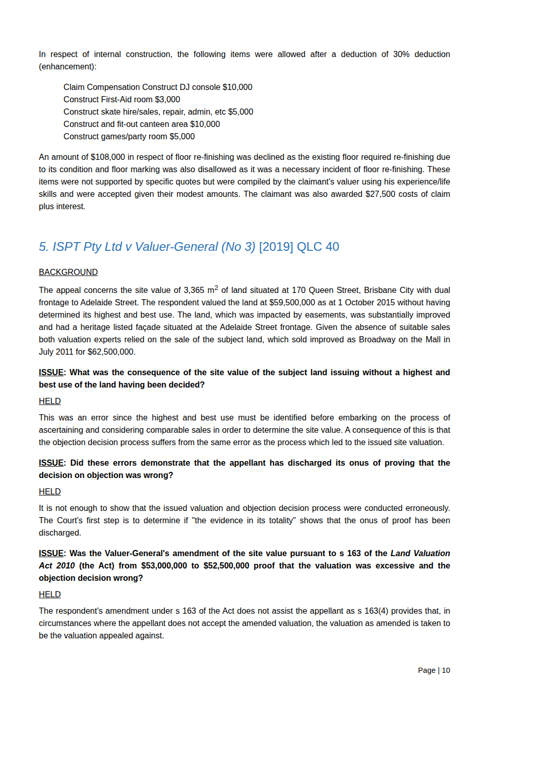In respect of internal construction, the following items were allowed after a deduction of 30% deduction (enhancement):
Claim Compensation Construct DJ console $10,000
Construct First-Aid room $3,000
Construct skate hire/sales, repair, admin, etc $5,000
Construct and fit-out canteen area $10,000
Construct games/party room $5,000
An amount of $108,000 in respect of floor re-finishing was declined as the existing floor required re-finishing due to its condition and floor marking was also disallowed as it was a necessary incident of floor re-finishing. These items were not supported by specific quotes but were compiled by the claimant's valuer using his experience/life skills and were accepted given their modest amounts. The claimant was also awarded $27,500 costs of claim plus interest.
5. ISPT Pty Ltd v Valuer-General (No 3) [2019] QLC 40
BACKGROUND
The appeal concerns the site value of 3,365 m2 of land situated at 170 Queen Street, Brisbane City with dual frontage to Adelaide Street. The respondent valued the land at $59,500,000 as at 1 October 2015 without having determined its highest and best use. The land, which was impacted by easements, was substantially improved and had a heritage listed façade situated at the Adelaide Street frontage. Given the absence of suitable sales both valuation experts relied on the sale of the subject land, which sold improved as Broadway on the Mall in July 2011 for $62,500,000.
ISSUE: What was the consequence of the site value of the subject land issuing without a highest and best use of the land having been decided?
HELD
This was an error since the highest and best use must be identified before embarking on the process of ascertaining and considering comparable sales in order to determine the site value. A consequence of this is that the objection decision process suffers from the same error as the process which led to the issued site valuation.
ISSUE: Did these errors demonstrate that the appellant has discharged its onus of proving that the decision on objection was wrong?
HELD
It is not enough to show that the issued valuation and objection decision process were conducted erroneously. The Court's first step is to determine if "the evidence in its totality" shows that the onus of proof has been discharged.
ISSUE: Was the Valuer-General's amendment of the site value pursuant to s 163 of the Land Valuation Act 2010 (the Act) from $53,000,000 to $52,500,000 proof that the valuation was excessive and the objection decision wrong?
HELD
The respondent's amendment under s 163 of the Act does not assist the appellant as s 163(4) provides that, in circumstances where the appellant does not accept the amended valuation, the valuation as amended is taken to be the valuation appealed against.
Page | 10